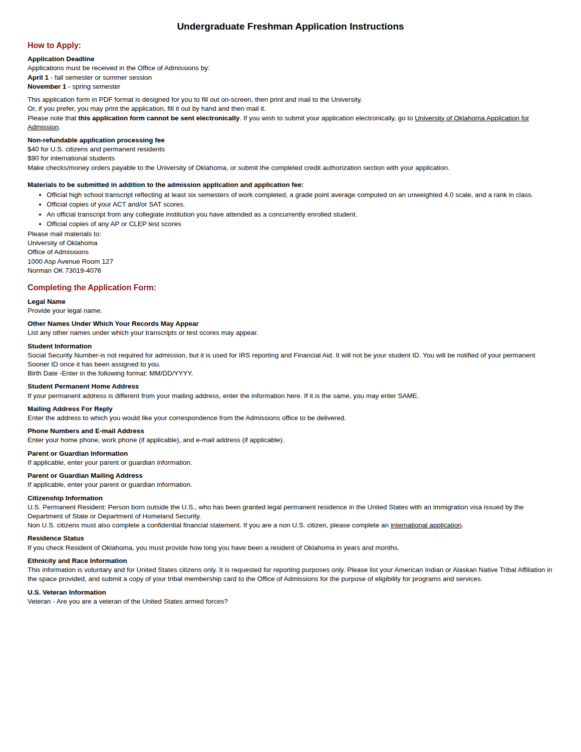Undergraduate Freshman Application Instructions
How to Apply:
Application Deadline
Applications must be received in the Office of Admissions by:
April 1 - fall semester or summer session
November 1 - spring semester
This application form in PDF format is designed for you to fill out on-screen, then print and mail to the University.
Or, if you prefer, you may print the application, fill it out by hand and then mail it.
Please note that this application form cannot be sent electronically. If you wish to submit your application electronically, go to University of Oklahoma Application for Admission.
Non-refundable application processing fee
$40 for U.S. citizens and permanent residents
$90 for international students
Make checks/money orders payable to the University of Oklahoma, or submit the completed credit authorization section with your application.
Materials to be submitted in addition to the admission application and application fee:
Official high school transcript reflecting at least six semesters of work completed, a grade point average computed on an unweighted 4.0 scale, and a rank in class.
Official copies of your ACT and/or SAT scores.
An official transcript from any collegiate institution you have attended as a concurrently enrolled student.
Official copies of any AP or CLEP test scores
Please mail materials to:
University of Oklahoma
Office of Admissions
1000 Asp Avenue Room 127
Norman OK 73019-4076
Completing the Application Form:
Legal Name
Provide your legal name.
Other Names Under Which Your Records May Appear
List any other names under which your transcripts or test scores may appear.
Student Information
Social Security Number-is not required for admission, but it is used for IRS reporting and Financial Aid. It will not be your student ID. You will be notified of your permanent Sooner ID once it has been assigned to you.
Birth Date -Enter in the following format: MM/DD/YYYY.
Student Permanent Home Address
If your permanent address is different from your mailing address, enter the information here. If it is the same, you may enter SAME.
Mailing Address For Reply
Enter the address to which you would like your correspondence from the Admissions office to be delivered.
Phone Numbers and E-mail Address
Enter your home phone, work phone (if applicable), and e-mail address (if applicable).
Parent or Guardian Information
If applicable, enter your parent or guardian information.
Parent or Guardian Mailing Address
If applicable, enter your parent or guardian information.
Citizenship Information
U.S. Permanent Resident: Person born outside the U.S., who has been granted legal permanent residence in the United States with an immigration visa issued by the Department of State or Department of Homeland Security.
Non U.S. citizens must also complete a confidential financial statement. If you are a non U.S. citizen, please complete an international application.
Residence Status
If you check Resident of Oklahoma, you must provide how long you have been a resident of Oklahoma in years and months.
Ethnicity and Race Information
This information is voluntary and for United States citizens only. It is requested for reporting purposes only. Please list your American Indian or Alaskan Native Tribal Affiliation in the space provided, and submit a copy of your tribal membership card to the Office of Admissions for the purpose of eligibility for programs and services.
U.S. Veteran Information
Veteran - Are you are a veteran of the United States armed forces?